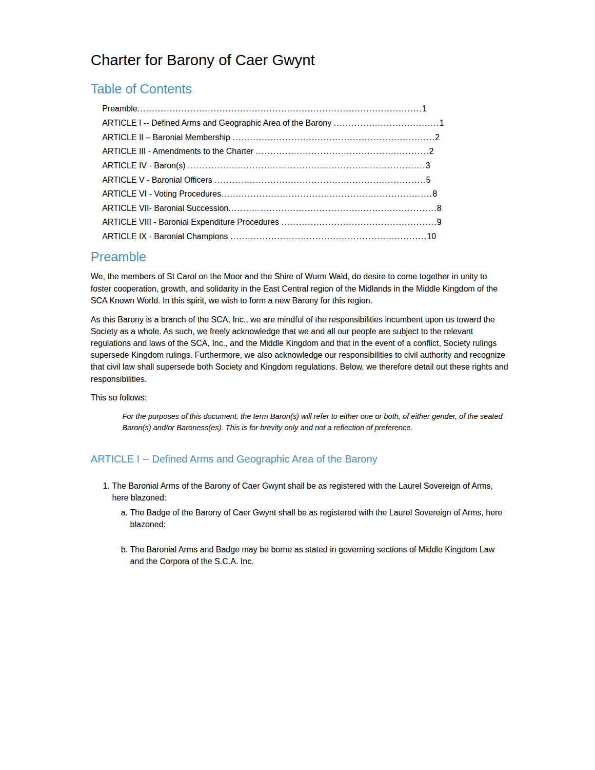Charter for Barony of Caer Gwynt
Table of Contents
Preamble................................................................................................. 1
ARTICLE I -- Defined Arms and Geographic Area of the Barony .................................... 1
ARTICLE II – Baronial Membership ..................................................................... 2
ARTICLE III - Amendments to the Charter ........................................................... 2
ARTICLE IV - Baron(s) ................................................................................. 3
ARTICLE V - Baronial Officers ........................................................................ 5
ARTICLE VI - Voting Procedures........................................................................ 8
ARTICLE VII- Baronial Succession....................................................................... 8
ARTICLE VIII - Baronial Expenditure Procedures ..................................................... 9
ARTICLE IX - Baronial Champions ................................................................... 10
Preamble
We, the members of St Carol on the Moor and the Shire of Wurm Wald, do desire to come together in unity to foster cooperation, growth, and solidarity in the East Central region of the Midlands in the Middle Kingdom of the SCA Known World. In this spirit, we wish to form a new Barony for this region.
As this Barony is a branch of the SCA, Inc., we are mindful of the responsibilities incumbent upon us toward the Society as a whole. As such, we freely acknowledge that we and all our people are subject to the relevant regulations and laws of the SCA, Inc., and the Middle Kingdom and that in the event of a conflict, Society rulings supersede Kingdom rulings. Furthermore, we also acknowledge our responsibilities to civil authority and recognize that civil law shall supersede both Society and Kingdom regulations. Below, we therefore detail out these rights and responsibilities.
This so follows:
For the purposes of this document, the term Baron(s) will refer to either one or both, of either gender, of the seated Baron(s) and/or Baroness(es). This is for brevity only and not a reflection of preference.
ARTICLE I -- Defined Arms and Geographic Area of the Barony
The Baronial Arms of the Barony of Caer Gwynt shall be as registered with the Laurel Sovereign of Arms, here blazoned:
The Badge of the Barony of Caer Gwynt shall be as registered with the Laurel Sovereign of Arms, here blazoned:
The Baronial Arms and Badge may be borne as stated in governing sections of Middle Kingdom Law and the Corpora of the S.C.A. Inc.